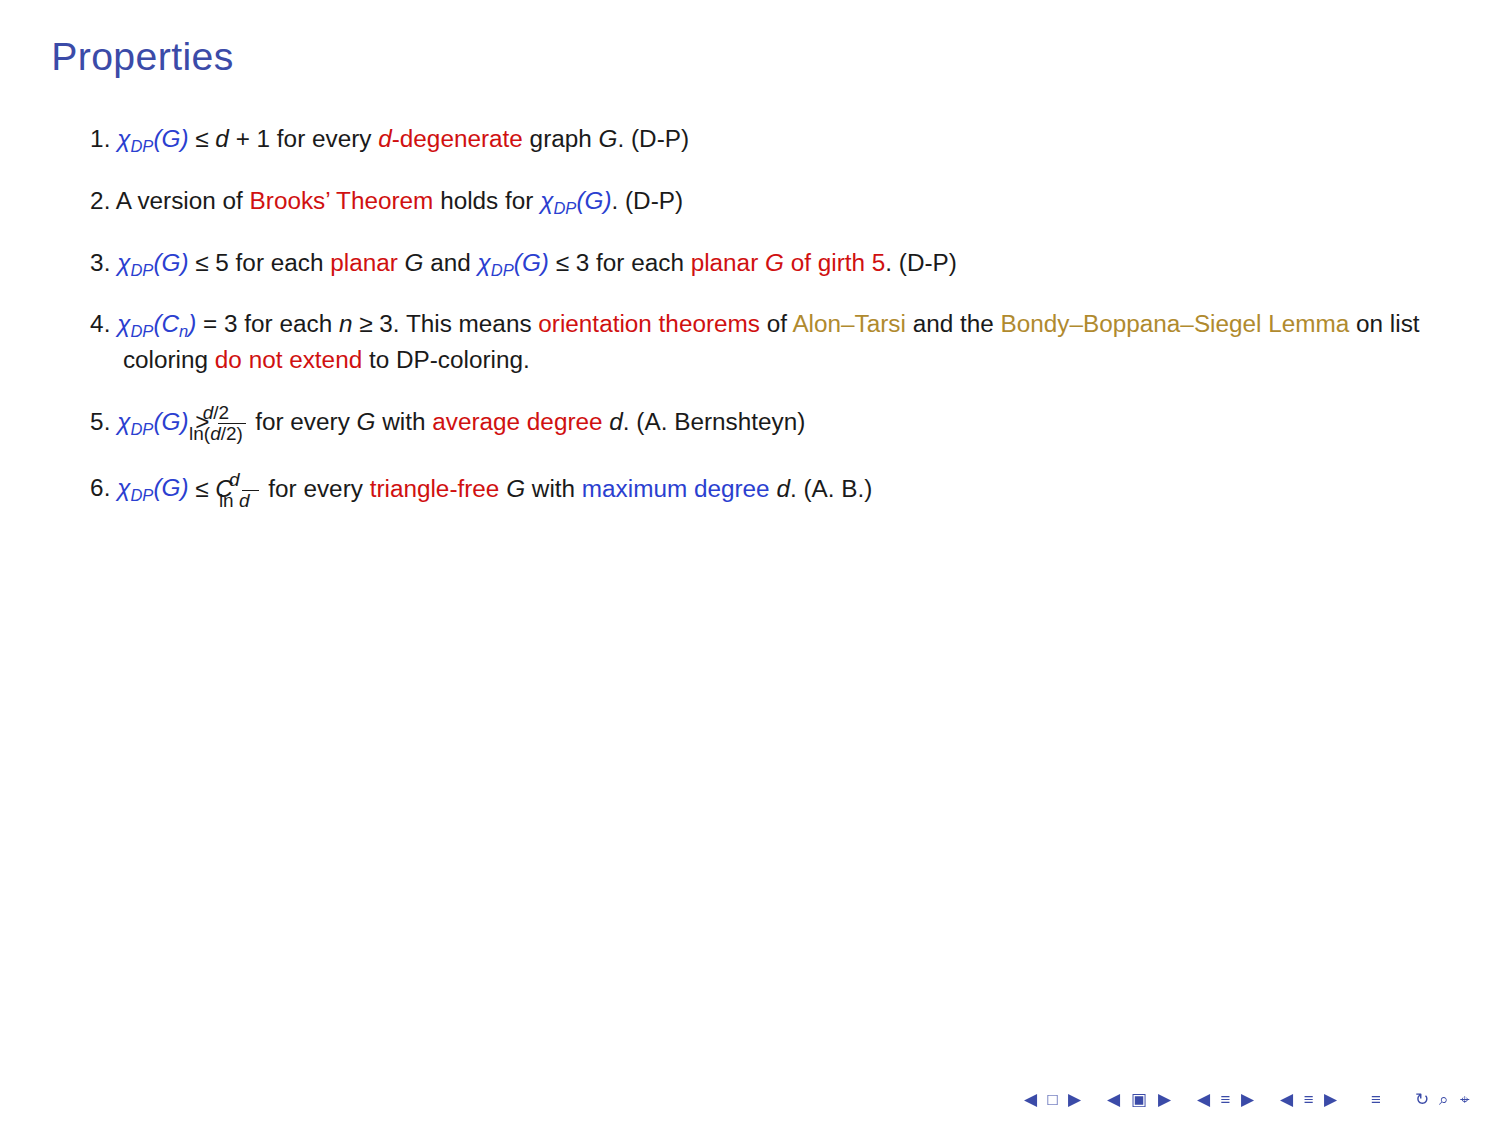Properties
χDP(G) ≤ d + 1 for every d-degenerate graph G. (D-P)
A version of Brooks’ Theorem holds for χDP(G). (D-P)
χDP(G) ≤ 5 for each planar G and χDP(G) ≤ 3 for each planar G of girth 5. (D-P)
χDP(Cn) = 3 for each n ≥ 3. This means orientation theorems of Alon–Tarsi and the Bondy–Boppana–Siegel Lemma on list coloring do not extend to DP-coloring.
χDP(G) > d/2 ln(d/2) for every G with average degree d. (A. Bernshteyn)
χDP(G) ≤ C dln d for every triangle-free G with maximum degree d. (A. B.)
◀ □ ▶ ◀ ▣ ▶ ◀ ≡ ▶ ◀ ≡ ▶ ≡ ↻ ⌕ ⌖